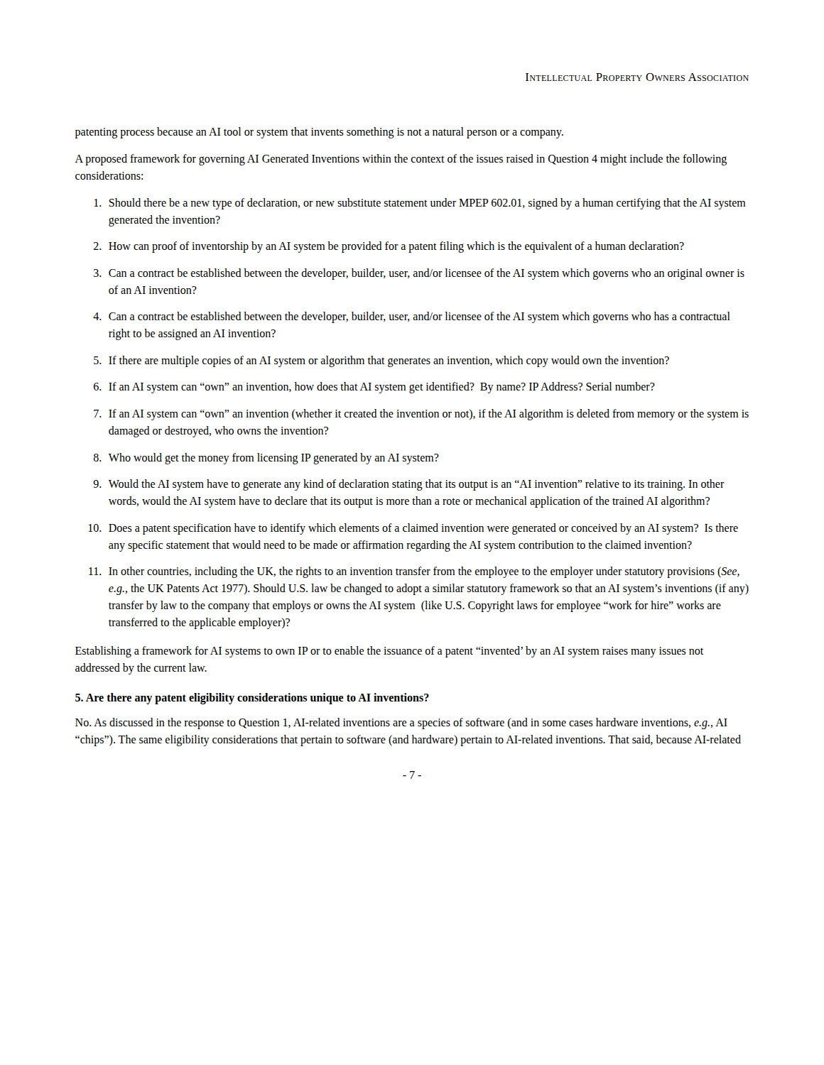Intellectual Property Owners Association
patenting process because an AI tool or system that invents something is not a natural person or a company.
A proposed framework for governing AI Generated Inventions within the context of the issues raised in Question 4 might include the following considerations:
Should there be a new type of declaration, or new substitute statement under MPEP 602.01, signed by a human certifying that the AI system generated the invention?
How can proof of inventorship by an AI system be provided for a patent filing which is the equivalent of a human declaration?
Can a contract be established between the developer, builder, user, and/or licensee of the AI system which governs who an original owner is of an AI invention?
Can a contract be established between the developer, builder, user, and/or licensee of the AI system which governs who has a contractual right to be assigned an AI invention?
If there are multiple copies of an AI system or algorithm that generates an invention, which copy would own the invention?
If an AI system can “own” an invention, how does that AI system get identified? By name? IP Address? Serial number?
If an AI system can “own” an invention (whether it created the invention or not), if the AI algorithm is deleted from memory or the system is damaged or destroyed, who owns the invention?
Who would get the money from licensing IP generated by an AI system?
Would the AI system have to generate any kind of declaration stating that its output is an “AI invention” relative to its training. In other words, would the AI system have to declare that its output is more than a rote or mechanical application of the trained AI algorithm?
Does a patent specification have to identify which elements of a claimed invention were generated or conceived by an AI system? Is there any specific statement that would need to be made or affirmation regarding the AI system contribution to the claimed invention?
In other countries, including the UK, the rights to an invention transfer from the employee to the employer under statutory provisions (See, e.g., the UK Patents Act 1977). Should U.S. law be changed to adopt a similar statutory framework so that an AI system’s inventions (if any) transfer by law to the company that employs or owns the AI system (like U.S. Copyright laws for employee “work for hire” works are transferred to the applicable employer)?
Establishing a framework for AI systems to own IP or to enable the issuance of a patent “invented’ by an AI system raises many issues not addressed by the current law.
5. Are there any patent eligibility considerations unique to AI inventions?
No. As discussed in the response to Question 1, AI-related inventions are a species of software (and in some cases hardware inventions, e.g., AI “chips”). The same eligibility considerations that pertain to software (and hardware) pertain to AI-related inventions. That said, because AI-related
- 7 -